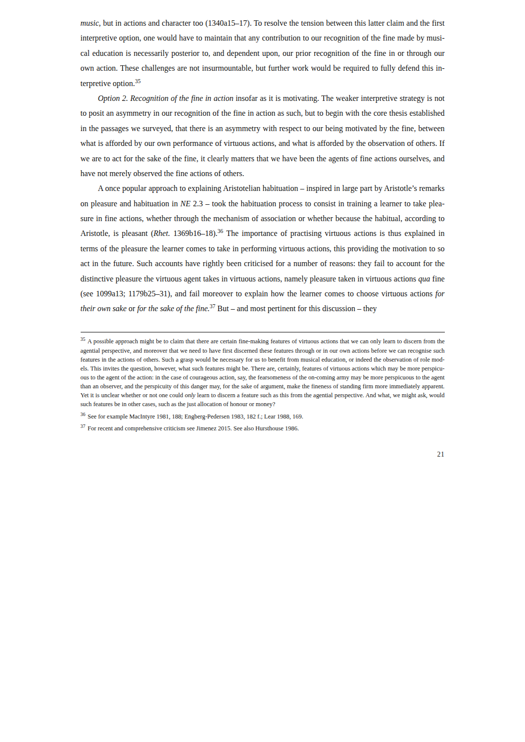music, but in actions and character too (1340a15–17). To resolve the tension between this latter claim and the first interpretive option, one would have to maintain that any contribution to our recognition of the fine made by musical education is necessarily posterior to, and dependent upon, our prior recognition of the fine in or through our own action. These challenges are not insurmountable, but further work would be required to fully defend this interpretive option.35
Option 2. Recognition of the fine in action insofar as it is motivating. The weaker interpretive strategy is not to posit an asymmetry in our recognition of the fine in action as such, but to begin with the core thesis established in the passages we surveyed, that there is an asymmetry with respect to our being motivated by the fine, between what is afforded by our own performance of virtuous actions, and what is afforded by the observation of others. If we are to act for the sake of the fine, it clearly matters that we have been the agents of fine actions ourselves, and have not merely observed the fine actions of others.
A once popular approach to explaining Aristotelian habituation – inspired in large part by Aristotle’s remarks on pleasure and habituation in NE 2.3 – took the habituation process to consist in training a learner to take pleasure in fine actions, whether through the mechanism of association or whether because the habitual, according to Aristotle, is pleasant (Rhet. 1369b16–18).36 The importance of practising virtuous actions is thus explained in terms of the pleasure the learner comes to take in performing virtuous actions, this providing the motivation to so act in the future. Such accounts have rightly been criticised for a number of reasons: they fail to account for the distinctive pleasure the virtuous agent takes in virtuous actions, namely pleasure taken in virtuous actions qua fine (see 1099a13; 1179b25–31), and fail moreover to explain how the learner comes to choose virtuous actions for their own sake or for the sake of the fine.37 But – and most pertinent for this discussion – they
35 A possible approach might be to claim that there are certain fine-making features of virtuous actions that we can only learn to discern from the agential perspective, and moreover that we need to have first discerned these features through or in our own actions before we can recognise such features in the actions of others. Such a grasp would be necessary for us to benefit from musical education, or indeed the observation of role models. This invites the question, however, what such features might be. There are, certainly, features of virtuous actions which may be more perspicuous to the agent of the action: in the case of courageous action, say, the fearsomeness of the on-coming army may be more perspicuous to the agent than an observer, and the perspicuity of this danger may, for the sake of argument, make the fineness of standing firm more immediately apparent. Yet it is unclear whether or not one could only learn to discern a feature such as this from the agential perspective. And what, we might ask, would such features be in other cases, such as the just allocation of honour or money?
36 See for example MacIntyre 1981, 188; Engberg-Pedersen 1983, 182 f.; Lear 1988, 169.
37 For recent and comprehensive criticism see Jimenez 2015. See also Hursthouse 1986.
21